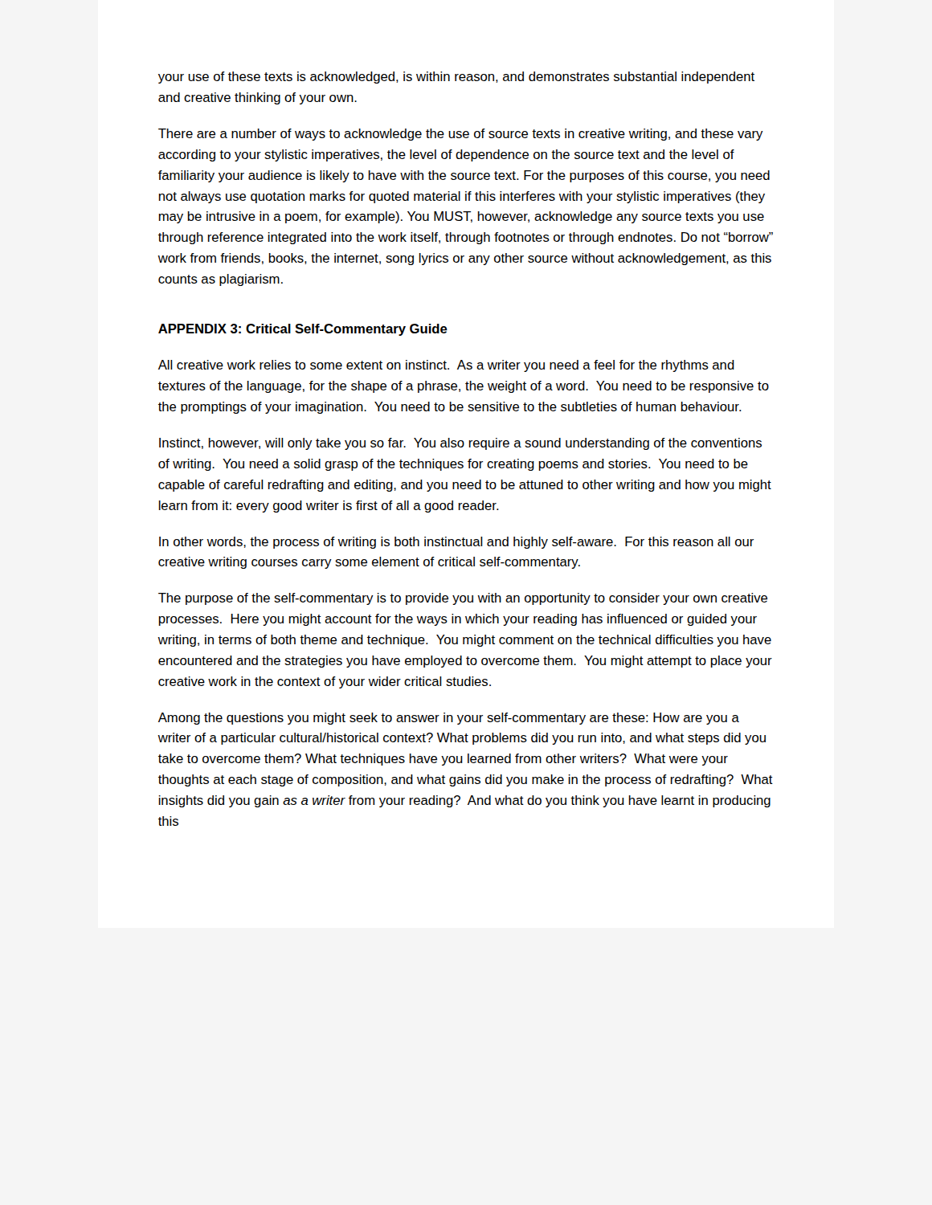your use of these texts is acknowledged, is within reason, and demonstrates substantial independent and creative thinking of your own.
There are a number of ways to acknowledge the use of source texts in creative writing, and these vary according to your stylistic imperatives, the level of dependence on the source text and the level of familiarity your audience is likely to have with the source text. For the purposes of this course, you need not always use quotation marks for quoted material if this interferes with your stylistic imperatives (they may be intrusive in a poem, for example). You MUST, however, acknowledge any source texts you use through reference integrated into the work itself, through footnotes or through endnotes. Do not “borrow” work from friends, books, the internet, song lyrics or any other source without acknowledgement, as this counts as plagiarism.
APPENDIX 3: Critical Self-Commentary Guide
All creative work relies to some extent on instinct. As a writer you need a feel for the rhythms and textures of the language, for the shape of a phrase, the weight of a word. You need to be responsive to the promptings of your imagination. You need to be sensitive to the subtleties of human behaviour.
Instinct, however, will only take you so far. You also require a sound understanding of the conventions of writing. You need a solid grasp of the techniques for creating poems and stories. You need to be capable of careful redrafting and editing, and you need to be attuned to other writing and how you might learn from it: every good writer is first of all a good reader.
In other words, the process of writing is both instinctual and highly self-aware. For this reason all our creative writing courses carry some element of critical self-commentary.
The purpose of the self-commentary is to provide you with an opportunity to consider your own creative processes. Here you might account for the ways in which your reading has influenced or guided your writing, in terms of both theme and technique. You might comment on the technical difficulties you have encountered and the strategies you have employed to overcome them. You might attempt to place your creative work in the context of your wider critical studies.
Among the questions you might seek to answer in your self-commentary are these: How are you a writer of a particular cultural/historical context? What problems did you run into, and what steps did you take to overcome them? What techniques have you learned from other writers? What were your thoughts at each stage of composition, and what gains did you make in the process of redrafting? What insights did you gain as a writer from your reading? And what do you think you have learnt in producing this